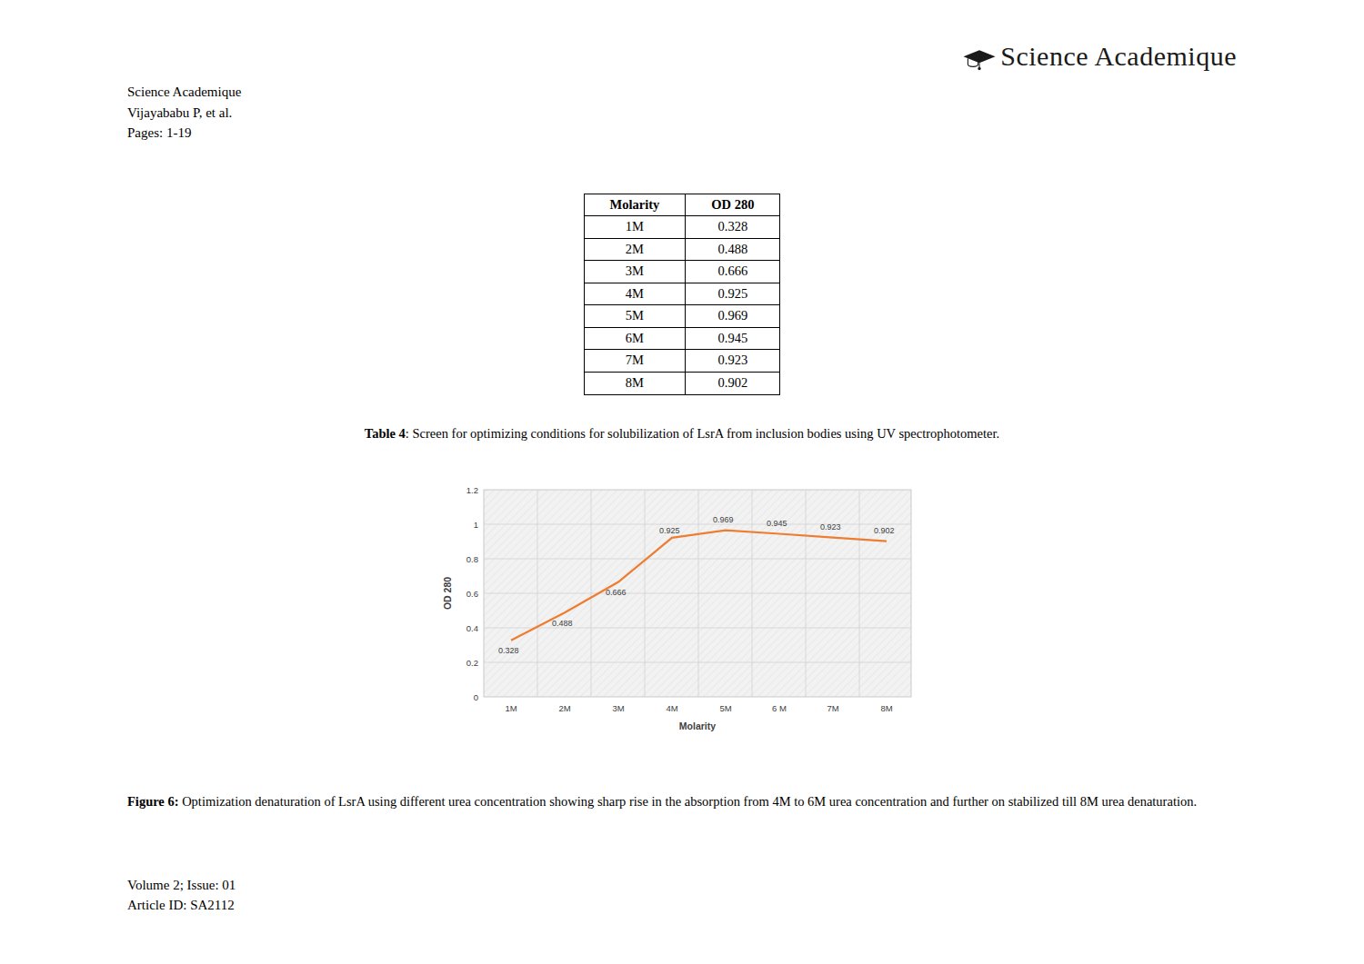Science Academique
Science Academique
Vijayababu P, et al.
Pages: 1-19
| Molarity | OD 280 |
| --- | --- |
| 1M | 0.328 |
| 2M | 0.488 |
| 3M | 0.666 |
| 4M | 0.925 |
| 5M | 0.969 |
| 6M | 0.945 |
| 7M | 0.923 |
| 8M | 0.902 |
Table 4: Screen for optimizing conditions for solubilization of LsrA from inclusion bodies using UV spectrophotometer.
1.2 1 0.8 0.6 0.4 0.2 0 1M 2M 3M 4M 5M 6 M 7M 8M Molarity OD 280 0.328 0.488 0.666 0.925 0.969 0.945 0.923 0.902
Figure 6: Optimization denaturation of LsrA using different urea concentration showing sharp rise in the absorption from 4M to 6M urea concentration and further on stabilized till 8M urea denaturation.
Volume 2; Issue: 01
Article ID: SA2112